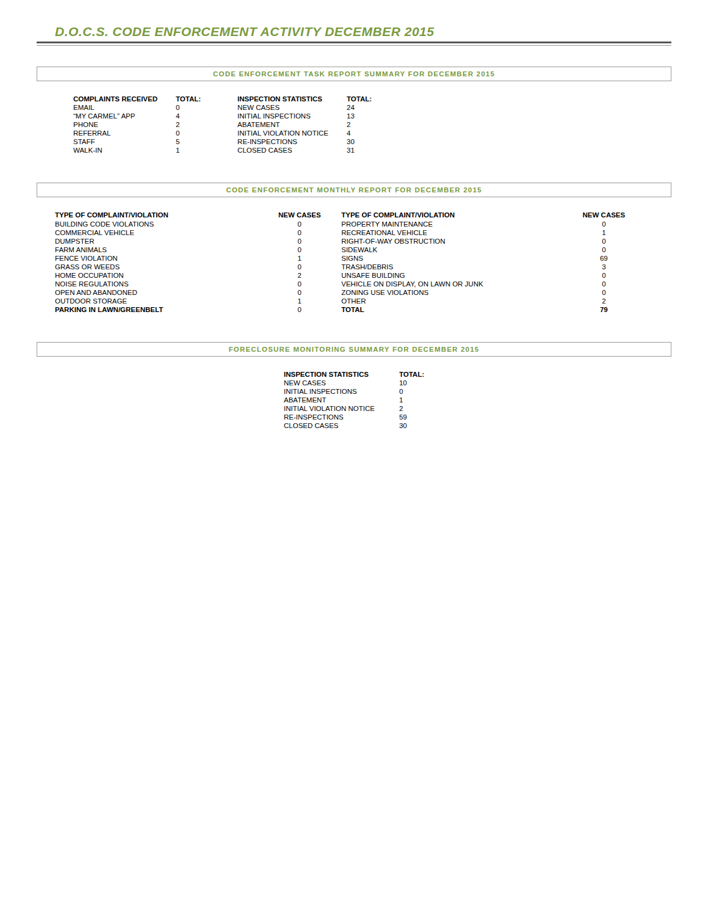D.O.C.S. CODE ENFORCEMENT ACTIVITY DECEMBER 2015
CODE ENFORCEMENT TASK REPORT SUMMARY FOR DECEMBER 2015
| COMPLAINTS RECEIVED | TOTAL: | INSPECTION STATISTICS | TOTAL: |
| EMAIL | 0 | NEW CASES | 24 |
| “MY CARMEL” APP | 4 | INITIAL INSPECTIONS | 13 |
| PHONE | 2 | ABATEMENT | 2 |
| REFERRAL | 0 | INITIAL VIOLATION NOTICE | 4 |
| STAFF | 5 | RE-INSPECTIONS | 30 |
| WALK-IN | 1 | CLOSED CASES | 31 |
CODE ENFORCEMENT MONTHLY REPORT FOR DECEMBER 2015
| TYPE OF COMPLAINT/VIOLATION | NEW CASES | TYPE OF COMPLAINT/VIOLATION | NEW CASES |
| BUILDING CODE VIOLATIONS | 0 | PROPERTY MAINTENANCE | 0 |
| COMMERCIAL VEHICLE | 0 | RECREATIONAL VEHICLE | 1 |
| DUMPSTER | 0 | RIGHT-OF-WAY OBSTRUCTION | 0 |
| FARM ANIMALS | 0 | SIDEWALK | 0 |
| FENCE VIOLATION | 1 | SIGNS | 69 |
| GRASS OR WEEDS | 0 | TRASH/DEBRIS | 3 |
| HOME OCCUPATION | 2 | UNSAFE BUILDING | 0 |
| NOISE REGULATIONS | 0 | VEHICLE ON DISPLAY, ON LAWN OR JUNK | 0 |
| OPEN AND ABANDONED | 0 | ZONING USE VIOLATIONS | 0 |
| OUTDOOR STORAGE | 1 | OTHER | 2 |
| PARKING IN LAWN/GREENBELT | 0 | TOTAL | 79 |
FORECLOSURE MONITORING SUMMARY FOR DECEMBER 2015
| INSPECTION STATISTICS | TOTAL: |
| NEW CASES | 10 |
| INITIAL INSPECTIONS | 0 |
| ABATEMENT | 1 |
| INITIAL VIOLATION NOTICE | 2 |
| RE-INSPECTIONS | 59 |
| CLOSED CASES | 30 |